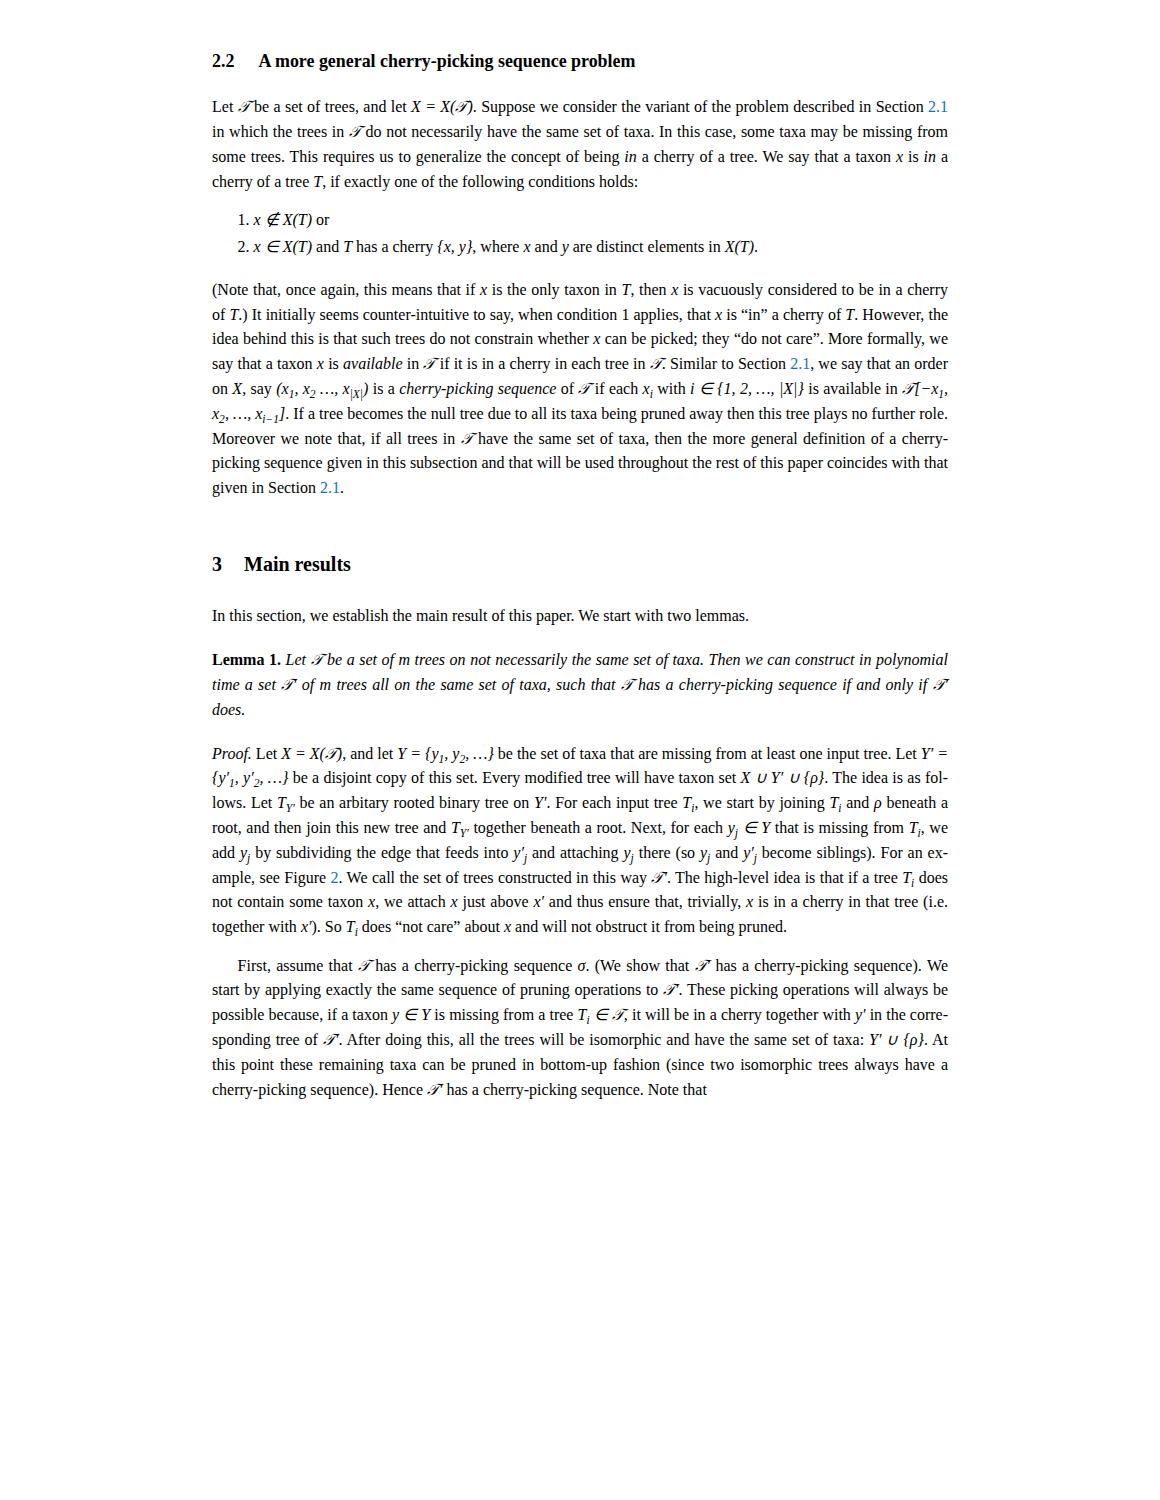2.2 A more general cherry-picking sequence problem
Let 𝒯 be a set of trees, and let X = X(𝒯). Suppose we consider the variant of the problem described in Section 2.1 in which the trees in 𝒯 do not necessarily have the same set of taxa. In this case, some taxa may be missing from some trees. This requires us to generalize the concept of being in a cherry of a tree. We say that a taxon x is in a cherry of a tree T, if exactly one of the following conditions holds:
x ∉ X(T) or
x ∈ X(T) and T has a cherry {x, y}, where x and y are distinct elements in X(T).
(Note that, once again, this means that if x is the only taxon in T, then x is vacuously considered to be in a cherry of T.) It initially seems counter-intuitive to say, when condition 1 applies, that x is “in” a cherry of T. However, the idea behind this is that such trees do not constrain whether x can be picked; they “do not care”. More formally, we say that a taxon x is available in 𝒯 if it is in a cherry in each tree in 𝒯. Similar to Section 2.1, we say that an order on X, say (x1, x2 …, x|X|) is a cherry-picking sequence of 𝒯 if each xi with i ∈ {1, 2, …, |X|} is available in 𝒯[−x1, x2, …, xi−1]. If a tree becomes the null tree due to all its taxa being pruned away then this tree plays no further role. Moreover we note that, if all trees in 𝒯 have the same set of taxa, then the more general definition of a cherry-picking sequence given in this subsection and that will be used throughout the rest of this paper coincides with that given in Section 2.1.
3 Main results
In this section, we establish the main result of this paper. We start with two lemmas.
Lemma 1. Let 𝒯 be a set of m trees on not necessarily the same set of taxa. Then we can construct in polynomial time a set 𝒯′ of m trees all on the same set of taxa, such that 𝒯 has a cherry-picking sequence if and only if 𝒯′ does.
Proof. Let X = X(𝒯), and let Y = {y1, y2, …} be the set of taxa that are missing from at least one input tree. Let Y′ = {y′1, y′2, …} be a disjoint copy of this set. Every modified tree will have taxon set X ∪ Y′ ∪ {ρ}. The idea is as follows. Let TY′ be an arbitary rooted binary tree on Y′. For each input tree Ti, we start by joining Ti and ρ beneath a root, and then join this new tree and TY′ together beneath a root. Next, for each yj ∈ Y that is missing from Ti, we add yj by subdividing the edge that feeds into y′j and attaching yj there (so yj and y′j become siblings). For an example, see Figure 2. We call the set of trees constructed in this way 𝒯′. The high-level idea is that if a tree Ti does not contain some taxon x, we attach x just above x′ and thus ensure that, trivially, x is in a cherry in that tree (i.e. together with x′). So Ti does “not care” about x and will not obstruct it from being pruned.
First, assume that 𝒯 has a cherry-picking sequence σ. (We show that 𝒯′ has a cherry-picking sequence). We start by applying exactly the same sequence of pruning operations to 𝒯′. These picking operations will always be possible because, if a taxon y ∈ Y is missing from a tree Ti ∈ 𝒯, it will be in a cherry together with y′ in the corresponding tree of 𝒯′. After doing this, all the trees will be isomorphic and have the same set of taxa: Y′ ∪ {ρ}. At this point these remaining taxa can be pruned in bottom-up fashion (since two isomorphic trees always have a cherry-picking sequence). Hence 𝒯′ has a cherry-picking sequence. Note that